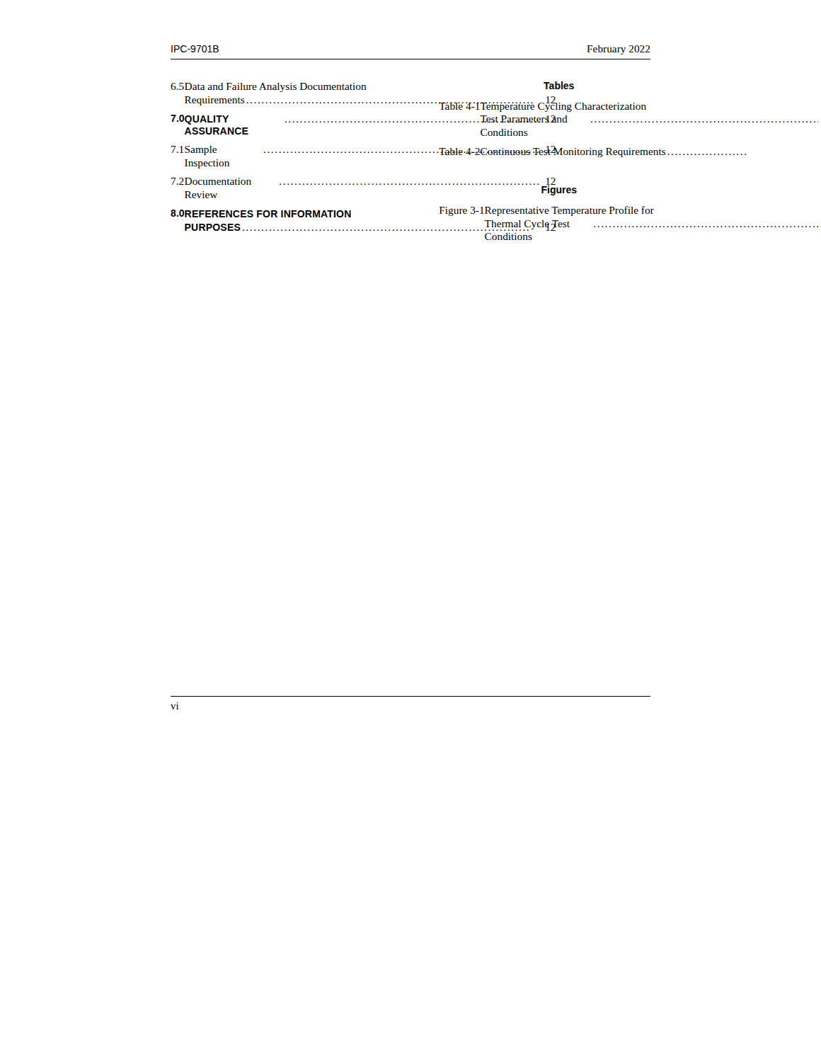IPC-9701B
February 2022
| 6.5 | Data and Failure Analysis Documentation Requirements ........................................................................... 12 |
| 7.0 | QUALITY ASSURANCE ........................................................................... 12 |
| 7.1 | Sample Inspection ........................................................................... 12 |
| 7.2 | Documentation Review ........................................................................... 12 |
| 8.0 | REFERENCES FOR INFORMATION PURPOSES ........................................................................... 12 |
Tables
| Table 4-1 | Temperature Cycling Characterization Test Parameters and Conditions ........................................................................... 5 |
| Table 4-2 | Continuous Test Monitoring Requirements ..................... 9 |
Figures
| Figure 3-1 | Representative Temperature Profile for Thermal Cycle Test Conditions ........................................................................... 3 |
vi